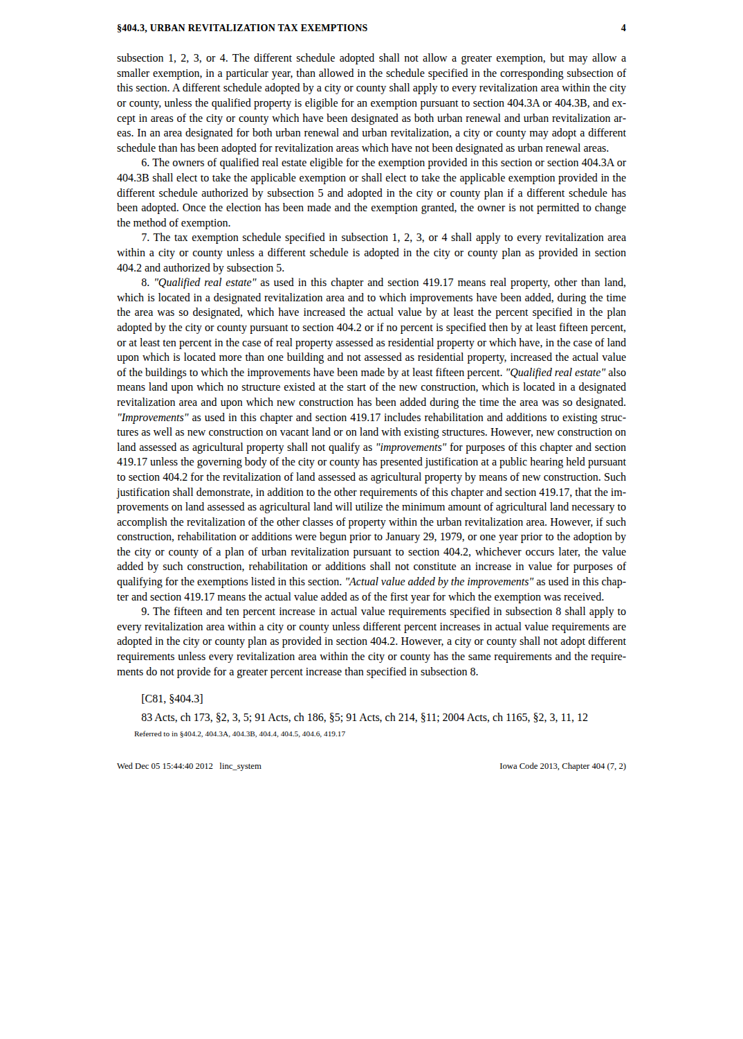§404.3, Urban Revitalization Tax Exemptions 4
subsection 1, 2, 3, or 4. The different schedule adopted shall not allow a greater exemption, but may allow a smaller exemption, in a particular year, than allowed in the schedule specified in the corresponding subsection of this section. A different schedule adopted by a city or county shall apply to every revitalization area within the city or county, unless the qualified property is eligible for an exemption pursuant to section 404.3A or 404.3B, and except in areas of the city or county which have been designated as both urban renewal and urban revitalization areas. In an area designated for both urban renewal and urban revitalization, a city or county may adopt a different schedule than has been adopted for revitalization areas which have not been designated as urban renewal areas.
6. The owners of qualified real estate eligible for the exemption provided in this section or section 404.3A or 404.3B shall elect to take the applicable exemption or shall elect to take the applicable exemption provided in the different schedule authorized by subsection 5 and adopted in the city or county plan if a different schedule has been adopted. Once the election has been made and the exemption granted, the owner is not permitted to change the method of exemption.
7. The tax exemption schedule specified in subsection 1, 2, 3, or 4 shall apply to every revitalization area within a city or county unless a different schedule is adopted in the city or county plan as provided in section 404.2 and authorized by subsection 5.
8. "Qualified real estate" as used in this chapter and section 419.17 means real property, other than land, which is located in a designated revitalization area and to which improvements have been added, during the time the area was so designated, which have increased the actual value by at least the percent specified in the plan adopted by the city or county pursuant to section 404.2 or if no percent is specified then by at least fifteen percent, or at least ten percent in the case of real property assessed as residential property or which have, in the case of land upon which is located more than one building and not assessed as residential property, increased the actual value of the buildings to which the improvements have been made by at least fifteen percent. "Qualified real estate" also means land upon which no structure existed at the start of the new construction, which is located in a designated revitalization area and upon which new construction has been added during the time the area was so designated. "Improvements" as used in this chapter and section 419.17 includes rehabilitation and additions to existing structures as well as new construction on vacant land or on land with existing structures. However, new construction on land assessed as agricultural property shall not qualify as "improvements" for purposes of this chapter and section 419.17 unless the governing body of the city or county has presented justification at a public hearing held pursuant to section 404.2 for the revitalization of land assessed as agricultural property by means of new construction. Such justification shall demonstrate, in addition to the other requirements of this chapter and section 419.17, that the improvements on land assessed as agricultural land will utilize the minimum amount of agricultural land necessary to accomplish the revitalization of the other classes of property within the urban revitalization area. However, if such construction, rehabilitation or additions were begun prior to January 29, 1979, or one year prior to the adoption by the city or county of a plan of urban revitalization pursuant to section 404.2, whichever occurs later, the value added by such construction, rehabilitation or additions shall not constitute an increase in value for purposes of qualifying for the exemptions listed in this section. "Actual value added by the improvements" as used in this chapter and section 419.17 means the actual value added as of the first year for which the exemption was received.
9. The fifteen and ten percent increase in actual value requirements specified in subsection 8 shall apply to every revitalization area within a city or county unless different percent increases in actual value requirements are adopted in the city or county plan as provided in section 404.2. However, a city or county shall not adopt different requirements unless every revitalization area within the city or county has the same requirements and the requirements do not provide for a greater percent increase than specified in subsection 8.
[C81, §404.3]
83 Acts, ch 173, §2, 3, 5; 91 Acts, ch 186, §5; 91 Acts, ch 214, §11; 2004 Acts, ch 1165, §2, 3, 11, 12
Referred to in §404.2, 404.3A, 404.3B, 404.4, 404.5, 404.6, 419.17
Wed Dec 05 15:44:40 2012 linc_system Iowa Code 2013, Chapter 404 (7, 2)